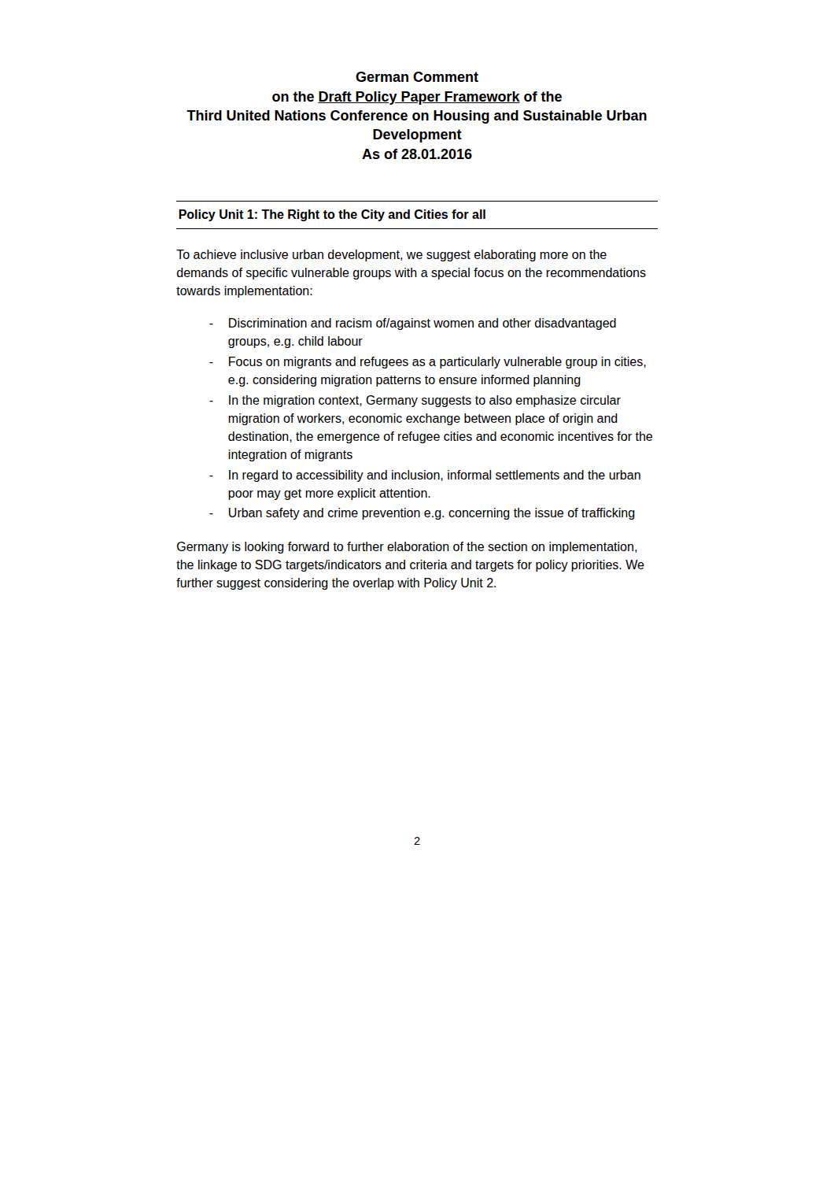German Comment
on the Draft Policy Paper Framework of the
Third United Nations Conference on Housing and Sustainable Urban
Development
As of 28.01.2016
Policy Unit 1: The Right to the City and Cities for all
To achieve inclusive urban development, we suggest elaborating more on the demands of specific vulnerable groups with a special focus on the recommendations towards implementation:
Discrimination and racism of/against women and other disadvantaged groups, e.g. child labour
Focus on migrants and refugees as a particularly vulnerable group in cities, e.g. considering migration patterns to ensure informed planning
In the migration context, Germany suggests to also emphasize circular migration of workers, economic exchange between place of origin and destination, the emergence of refugee cities and economic incentives for the integration of migrants
In regard to accessibility and inclusion, informal settlements and the urban poor may get more explicit attention.
Urban safety and crime prevention e.g. concerning the issue of trafficking
Germany is looking forward to further elaboration of the section on implementation, the linkage to SDG targets/indicators and criteria and targets for policy priorities. We further suggest considering the overlap with Policy Unit 2.
2